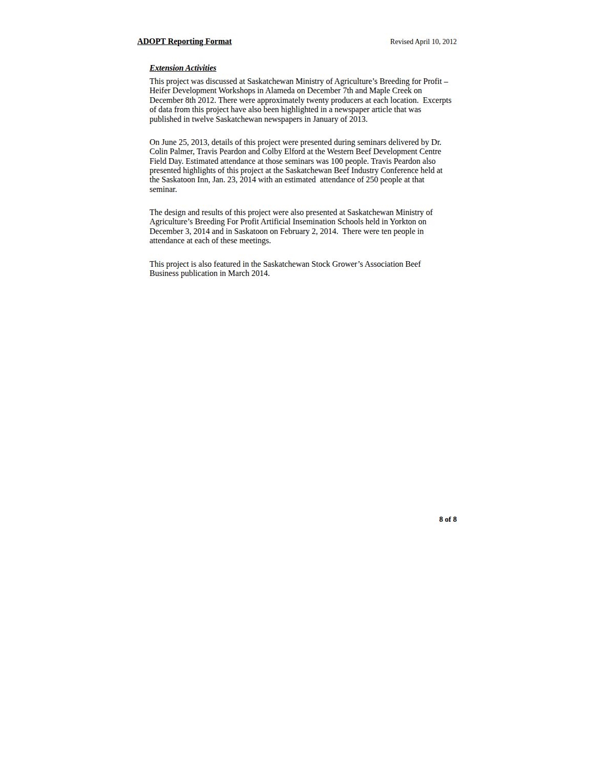ADOPT Reporting Format
Revised April 10, 2012
Extension Activities
This project was discussed at Saskatchewan Ministry of Agriculture’s Breeding for Profit – Heifer Development Workshops in Alameda on December 7th and Maple Creek on December 8th 2012. There were approximately twenty producers at each location. Excerpts of data from this project have also been highlighted in a newspaper article that was published in twelve Saskatchewan newspapers in January of 2013.
On June 25, 2013, details of this project were presented during seminars delivered by Dr. Colin Palmer, Travis Peardon and Colby Elford at the Western Beef Development Centre Field Day. Estimated attendance at those seminars was 100 people. Travis Peardon also presented highlights of this project at the Saskatchewan Beef Industry Conference held at the Saskatoon Inn, Jan. 23, 2014 with an estimated attendance of 250 people at that seminar.
The design and results of this project were also presented at Saskatchewan Ministry of Agriculture’s Breeding For Profit Artificial Insemination Schools held in Yorkton on December 3, 2014 and in Saskatoon on February 2, 2014. There were ten people in attendance at each of these meetings.
This project is also featured in the Saskatchewan Stock Grower’s Association Beef Business publication in March 2014.
8 of 8